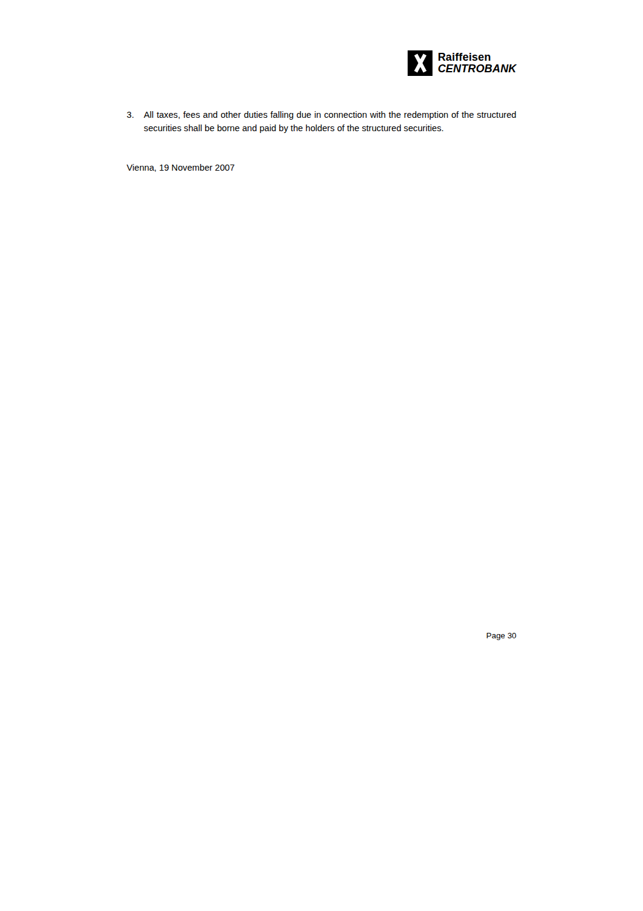Raiffeisen CENTROBANK
3. All taxes, fees and other duties falling due in connection with the redemption of the structured securities shall be borne and paid by the holders of the structured securities.
Vienna, 19 November 2007
Page 30